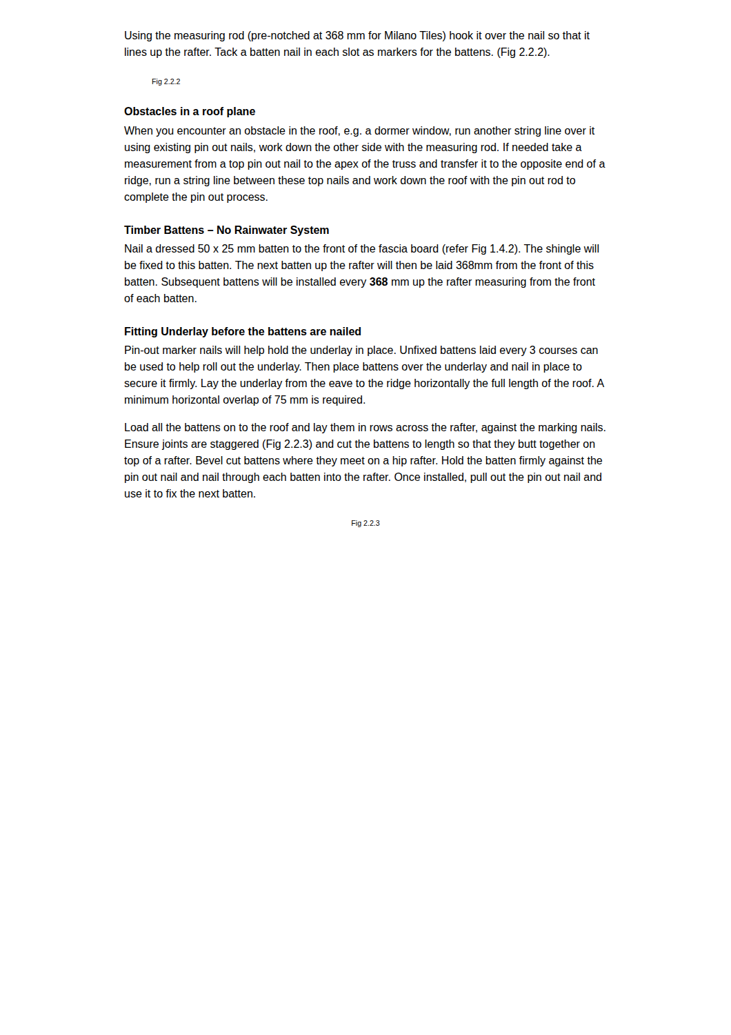Using the measuring rod (pre-notched at 368 mm for Milano Tiles) hook it over the nail so that it lines up the rafter. Tack a batten nail in each slot as markers for the battens. (Fig 2.2.2).
Fig 2.2.2
Obstacles in a roof plane
When you encounter an obstacle in the roof, e.g. a dormer window, run another string line over it using existing pin out nails, work down the other side with the measuring rod. If needed take a measurement from a top pin out nail to the apex of the truss and transfer it to the opposite end of a ridge, run a string line between these top nails and work down the roof with the pin out rod to complete the pin out process.
Timber Battens – No Rainwater System
Nail a dressed 50 x 25 mm batten to the front of the fascia board (refer Fig 1.4.2). The shingle will be fixed to this batten. The next batten up the rafter will then be laid 368mm from the front of this batten. Subsequent battens will be installed every 368 mm up the rafter measuring from the front of each batten.
Fitting Underlay before the battens are nailed
Pin-out marker nails will help hold the underlay in place. Unfixed battens laid every 3 courses can be used to help roll out the underlay. Then place battens over the underlay and nail in place to secure it firmly. Lay the underlay from the eave to the ridge horizontally the full length of the roof. A minimum horizontal overlap of 75 mm is required.
Load all the battens on to the roof and lay them in rows across the rafter, against the marking nails. Ensure joints are staggered (Fig 2.2.3) and cut the battens to length so that they butt together on top of a rafter. Bevel cut battens where they meet on a hip rafter. Hold the batten firmly against the pin out nail and nail through each batten into the rafter. Once installed, pull out the pin out nail and use it to fix the next batten.
Fig 2.2.3